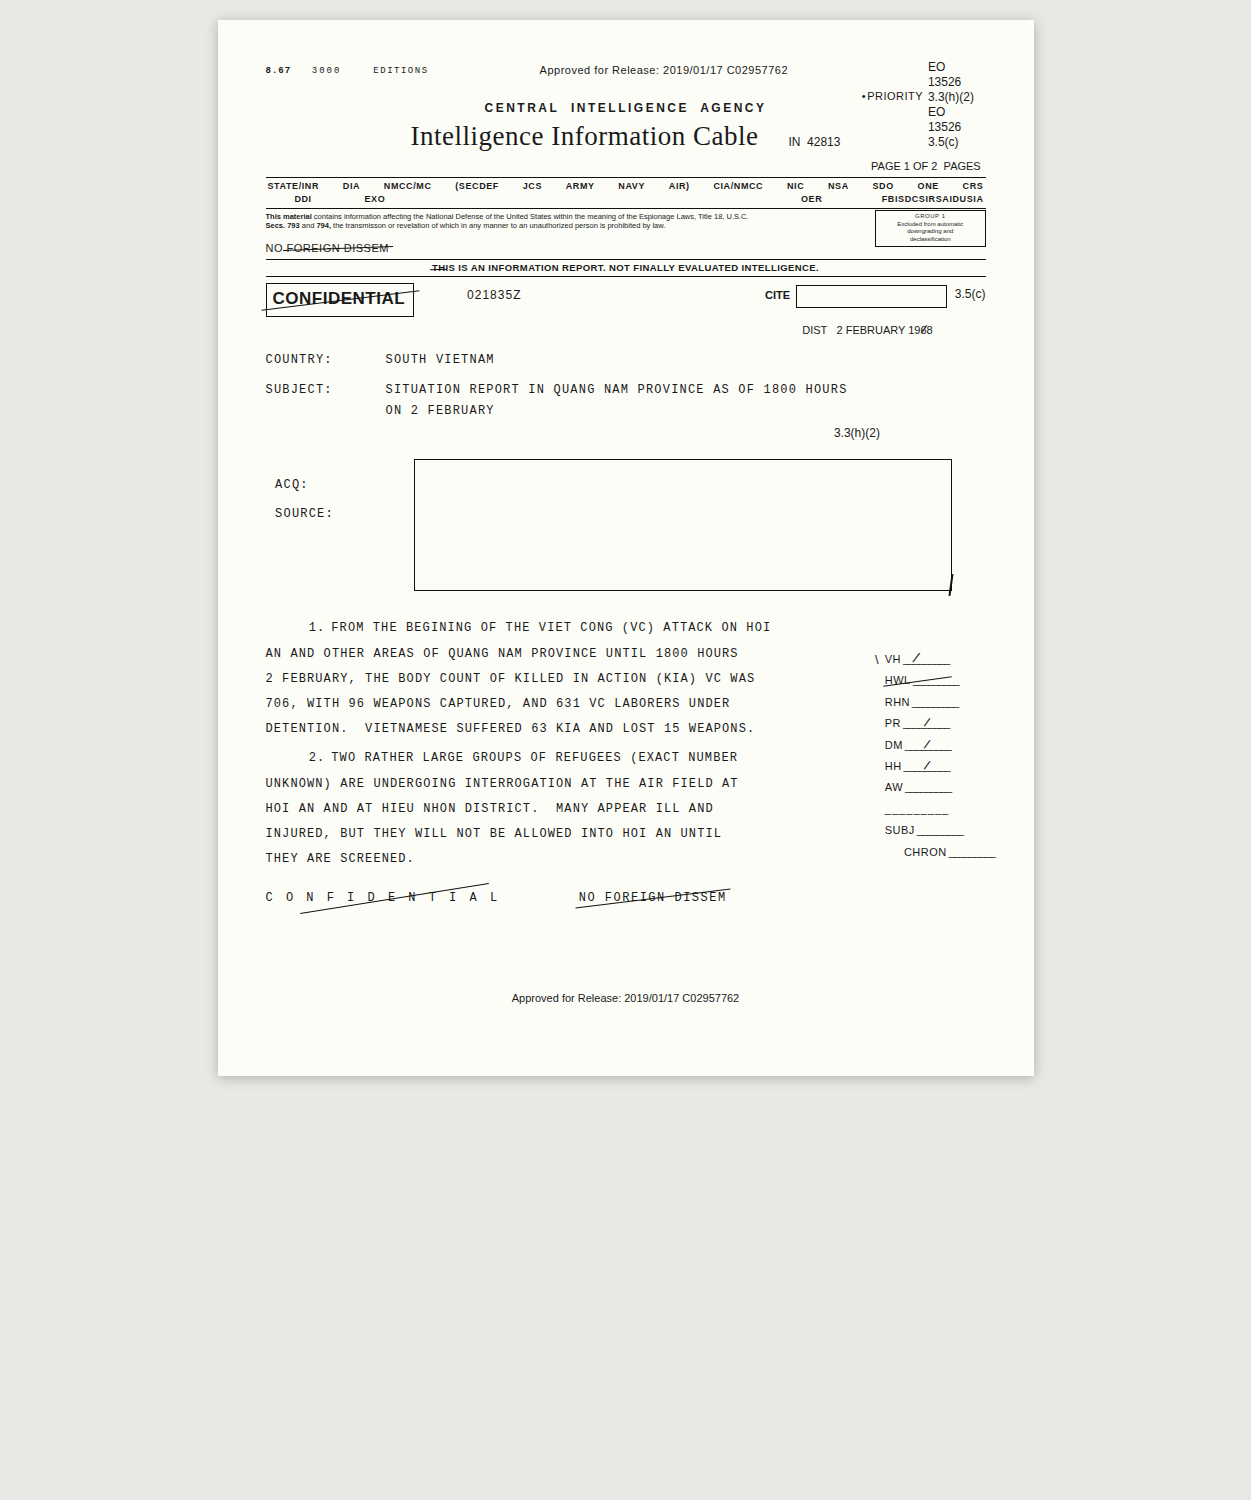EO
13526
3.3(h)(2)
EO
13526
3.5(c)
8.67 3000 EDITIONS
Approved for Release: 2019/01/17 C02957762
PRIORITY
CENTRAL INTELLIGENCE AGENCY
Intelligence Information Cable
IN 42813
PAGE 1 OF 2 PAGES
STATE/INR DIA NMCC/MC (SECDEF JCS ARMY NAVY AIR) CIA/NMCC NIC NSA SDO ONE CRS
DDI EXO OER FBIS DCS IRS AID USIA
GROUP 1
Excluded from automatic
downgrading and
declassification
This material contains information affecting the National Defense of the United States within the meaning of the Espionage Laws, Title 18, U.S.C.
Secs. 793 and 794, the transmisson or revelation of which in any manner to an unauthorized person is prohibited by law.
NO FOREIGN DISSEM
THIS IS AN INFORMATION REPORT. NOT FINALLY EVALUATED INTELLIGENCE.
CONFIDENTIAL
021835Z
CITE
3.5(c)
/ DIST 2 FEBRUARY 1968
COUNTRY: SOUTH VIETNAM
SUBJECT: SITUATION REPORT IN QUANG NAM PROVINCE AS OF 1800 HOURS
ON 2 FEBRUARY
3.3(h)(2)
ACQ:
SOURCE:
\VH/
HWL
RHN
PR/
DM/
HH/
AW
_ _ _ _ _ _ _ _ _
SUBJ
CHRON
1. FROM THE BEGINING OF THE VIET CONG (VC) ATTACK ON HOI
AN AND OTHER AREAS OF QUANG NAM PROVINCE UNTIL 1800 HOURS
2 FEBRUARY, THE BODY COUNT OF KILLED IN ACTION (KIA) VC WAS
706, WITH 96 WEAPONS CAPTURED, AND 631 VC LABORERS UNDER
DETENTION. VIETNAMESE SUFFERED 63 KIA AND LOST 15 WEAPONS.
2. TWO RATHER LARGE GROUPS OF REFUGEES (EXACT NUMBER
UNKNOWN) ARE UNDERGOING INTERROGATION AT THE AIR FIELD AT
HOI AN AND AT HIEU NHON DISTRICT. MANY APPEAR ILL AND
INJURED, BUT THEY WILL NOT BE ALLOWED INTO HOI AN UNTIL
THEY ARE SCREENED.
C O N F I D E N T I A L NO FOREIGN DISSEM
Approved for Release: 2019/01/17 C02957762